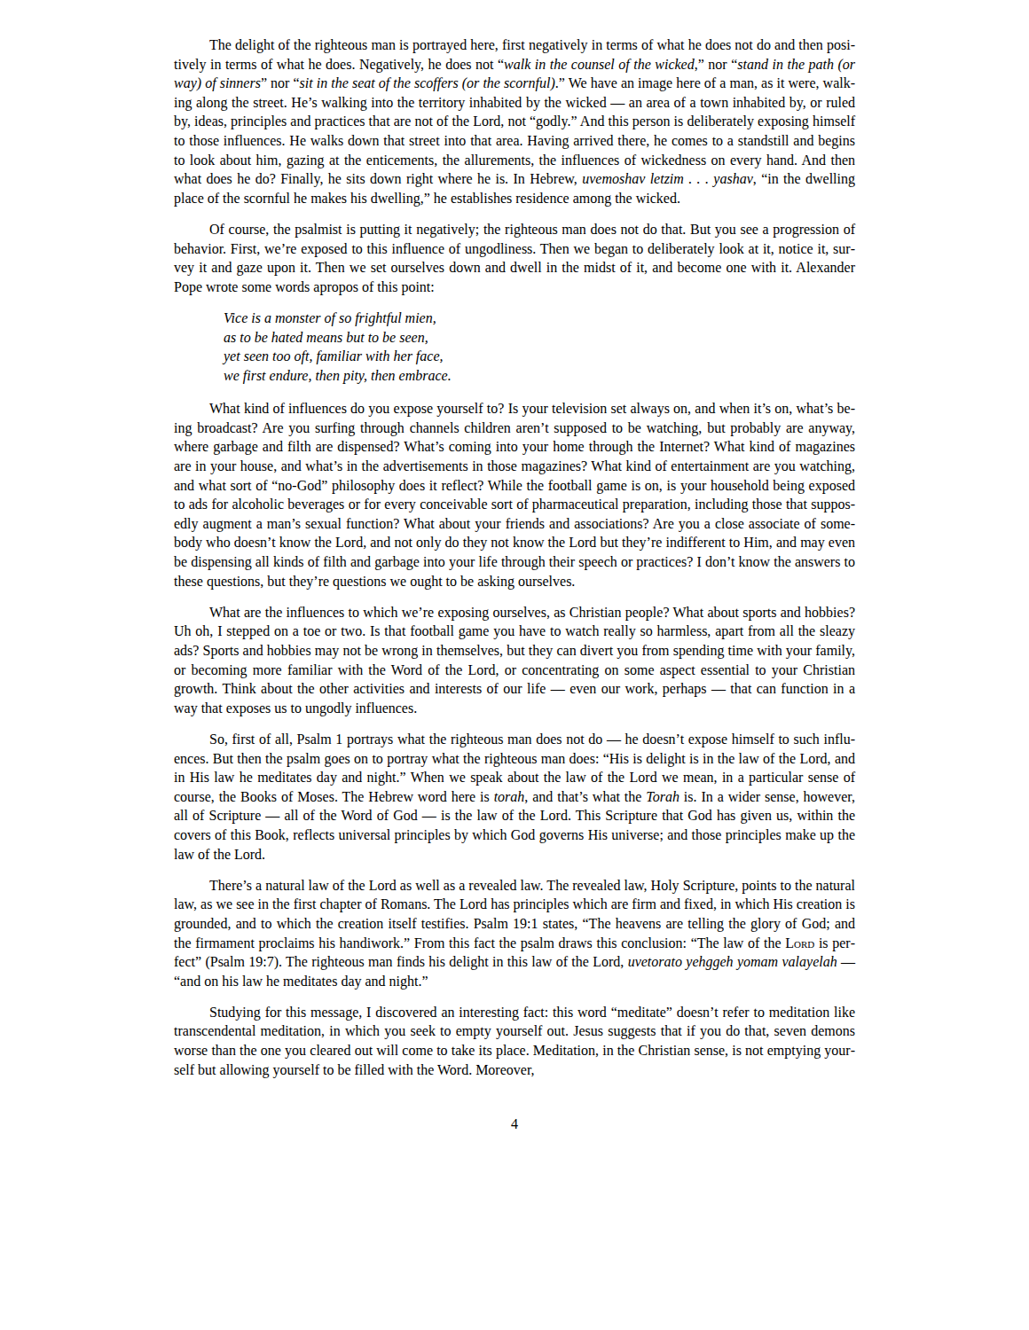The delight of the righteous man is portrayed here, first negatively in terms of what he does not do and then positively in terms of what he does. Negatively, he does not “walk in the counsel of the wicked,” nor “stand in the path (or way) of sinners” nor “sit in the seat of the scoffers (or the scornful).” We have an image here of a man, as it were, walking along the street. He’s walking into the territory inhabited by the wicked — an area of a town inhabited by, or ruled by, ideas, principles and practices that are not of the Lord, not “godly.” And this person is deliberately exposing himself to those influences. He walks down that street into that area. Having arrived there, he comes to a standstill and begins to look about him, gazing at the enticements, the allurements, the influences of wickedness on every hand. And then what does he do? Finally, he sits down right where he is. In Hebrew, uvemoshav letzim . . . yashav, “in the dwelling place of the scornful he makes his dwelling,” he establishes residence among the wicked.
Of course, the psalmist is putting it negatively; the righteous man does not do that. But you see a progression of behavior. First, we’re exposed to this influence of ungodliness. Then we began to deliberately look at it, notice it, survey it and gaze upon it. Then we set ourselves down and dwell in the midst of it, and become one with it. Alexander Pope wrote some words apropos of this point:
Vice is a monster of so frightful mien,
as to be hated means but to be seen,
yet seen too oft, familiar with her face,
we first endure, then pity, then embrace.
What kind of influences do you expose yourself to? Is your television set always on, and when it’s on, what’s being broadcast? Are you surfing through channels children aren’t supposed to be watching, but probably are anyway, where garbage and filth are dispensed? What’s coming into your home through the Internet? What kind of magazines are in your house, and what’s in the advertisements in those magazines? What kind of entertainment are you watching, and what sort of “no-God” philosophy does it reflect? While the football game is on, is your household being exposed to ads for alcoholic beverages or for every conceivable sort of pharmaceutical preparation, including those that supposedly augment a man’s sexual function? What about your friends and associations? Are you a close associate of somebody who doesn’t know the Lord, and not only do they not know the Lord but they’re indifferent to Him, and may even be dispensing all kinds of filth and garbage into your life through their speech or practices? I don’t know the answers to these questions, but they’re questions we ought to be asking ourselves.
What are the influences to which we’re exposing ourselves, as Christian people? What about sports and hobbies? Uh oh, I stepped on a toe or two. Is that football game you have to watch really so harmless, apart from all the sleazy ads? Sports and hobbies may not be wrong in themselves, but they can divert you from spending time with your family, or becoming more familiar with the Word of the Lord, or concentrating on some aspect essential to your Christian growth. Think about the other activities and interests of our life — even our work, perhaps — that can function in a way that exposes us to ungodly influences.
So, first of all, Psalm 1 portrays what the righteous man does not do — he doesn’t expose himself to such influences. But then the psalm goes on to portray what the righteous man does: “His is delight is in the law of the Lord, and in His law he meditates day and night.” When we speak about the law of the Lord we mean, in a particular sense of course, the Books of Moses. The Hebrew word here is torah, and that’s what the Torah is. In a wider sense, however, all of Scripture — all of the Word of God — is the law of the Lord. This Scripture that God has given us, within the covers of this Book, reflects universal principles by which God governs His universe; and those principles make up the law of the Lord.
There’s a natural law of the Lord as well as a revealed law. The revealed law, Holy Scripture, points to the natural law, as we see in the first chapter of Romans. The Lord has principles which are firm and fixed, in which His creation is grounded, and to which the creation itself testifies. Psalm 19:1 states, “The heavens are telling the glory of God; and the firmament proclaims his handiwork.” From this fact the psalm draws this conclusion: “The law of the Lord is perfect” (Psalm 19:7). The righteous man finds his delight in this law of the Lord, uvetorato yehggeh yomam valayelah — “and on his law he meditates day and night.”
Studying for this message, I discovered an interesting fact: this word “meditate” doesn’t refer to meditation like transcendental meditation, in which you seek to empty yourself out. Jesus suggests that if you do that, seven demons worse than the one you cleared out will come to take its place. Meditation, in the Christian sense, is not emptying yourself but allowing yourself to be filled with the Word. Moreover,
4